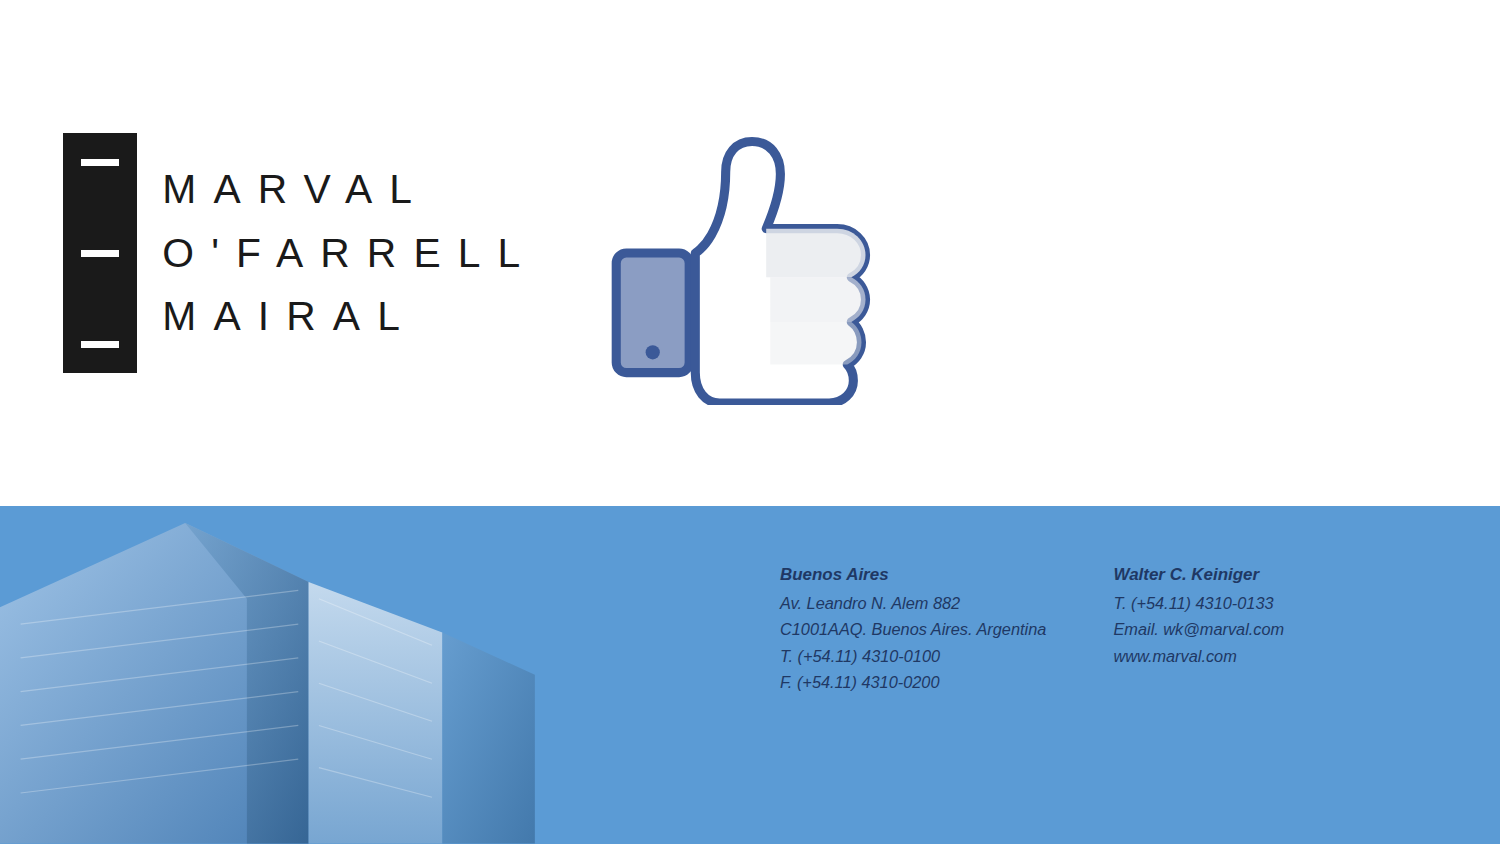Marval
O'Farrell
Mairal
Buenos Aires
Av. Leandro N. Alem 882
C1001AAQ. Buenos Aires. Argentina
T. (+54.11) 4310-0100
F. (+54.11) 4310-0200
Walter C. Keiniger
T. (+54.11) 4310-0133
Email. wk@marval.com
www.marval.com